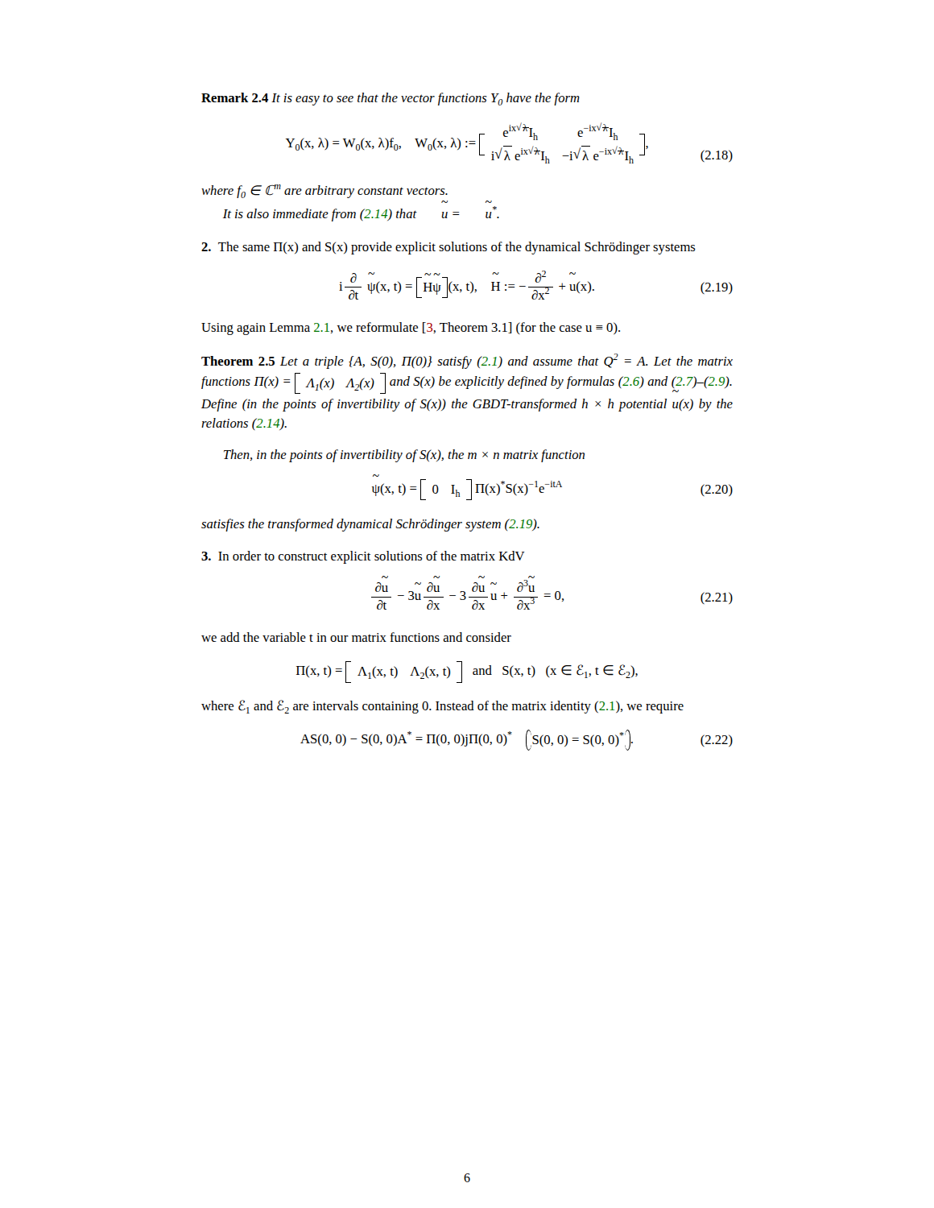Remark 2.4 It is easy to see that the vector functions Y0 have the form
Y0(x, λ) = W0(x, λ)f0, W0(x, λ) :=
| e ix λ I h | e −ix λ I h |
| i λ e ix λ I h | −i λ e −ix λ I h |
, (2.18)
where f0 ∈ ℂm are arbitrary constant vectors.
It is also immediate from (2.14) that ~u = ~u*.
2. The same Π(x) and S(x) provide explicit solutions of the dynamical Schrödinger systems
i∂∂t ~ψ(x, t) = ~H~ψ (x, t), ~H := −∂2∂x2 + ~u(x). (2.19)
Using again Lemma 2.1, we reformulate [3, Theorem 3.1] (for the case u ≡ 0).
Theorem 2.5 Let a triple {A, S(0), Π(0)} satisfy (2.1) and assume that Q2 = A. Let the matrix functions Π(x) =
| Λ 1 (x) | Λ 2 (x) |
and S(x) be explicitly defined by formulas (2.6) and (2.7)–(2.9). Define (in the points of invertibility of S(x)) the GBDT-transformed h × h potential ~u(x) by the relations (2.14).
Then, in the points of invertibility of S(x), the m × n matrix function
~ψ(x, t) =
| 0 | I h |
Π(x)*S(x)−1e−itA (2.20)
satisfies the transformed dynamical Schrödinger system (2.19).
3. In order to construct explicit solutions of the matrix KdV
∂~u∂t − 3~u∂~u∂x − 3∂~u∂x~u + ∂3~u∂x3 = 0, (2.21)
we add the variable t in our matrix functions and consider
Π(x, t) =
| Λ 1 (x, t) | Λ 2 (x, t) |
and S(x, t) (x ∈ ℰ1, t ∈ ℰ2),
where ℰ1 and ℰ2 are intervals containing 0. Instead of the matrix identity (2.1), we require
AS(0, 0) − S(0, 0)A* = Π(0, 0)jΠ(0, 0)* S(0, 0) = S(0, 0)* . (2.22)
6